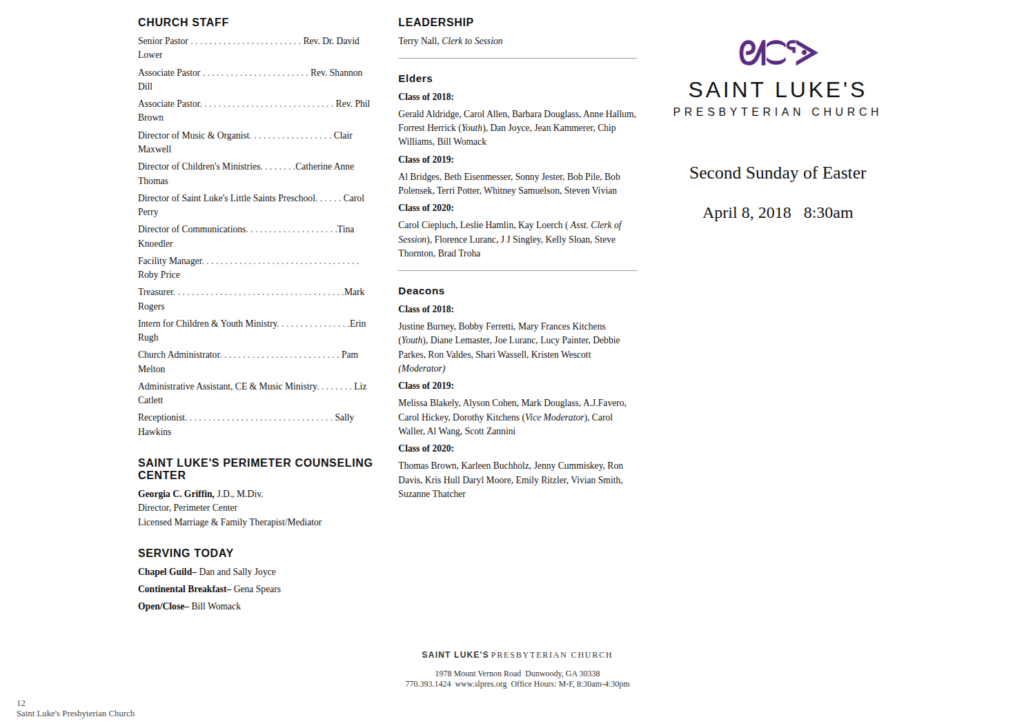Church Staff
Senior Pastor . . . . . . . . . . . . . . . . . . . . . . . . Rev. Dr. David Lower
Associate Pastor . . . . . . . . . . . . . . . . . . . . . . . Rev. Shannon Dill
Associate Pastor. . . . . . . . . . . . . . . . . . . . . . . . . . . . . Rev. Phil Brown
Director of Music & Organist. . . . . . . . . . . . . . . . . . Clair Maxwell
Director of Children's Ministries. . . . . . . . Catherine Anne Thomas
Director of Saint Luke's Little Saints Preschool. . . . . . Carol Perry
Director of Communications. . . . . . . . . . . . . . . . . . . . Tina Knoedler
Facility Manager. . . . . . . . . . . . . . . . . . . . . . . . . . . . . . . . . . Roby Price
Treasurer. . . . . . . . . . . . . . . . . . . . . . . . . . . . . . . . . . . . . Mark Rogers
Intern for Children & Youth Ministry. . . . . . . . . . . . . . . . Erin Rugh
Church Administrator. . . . . . . . . . . . . . . . . . . . . . . . . . Pam Melton
Administrative Assistant, CE & Music Ministry. . . . . . . . Liz Catlett
Receptionist. . . . . . . . . . . . . . . . . . . . . . . . . . . . . . . . Sally Hawkins
Saint Luke's Perimeter Counseling Center
Georgia C. Griffin, J.D., M.Div.
Director, Perimeter Center
Licensed Marriage & Family Therapist/Mediator
Serving Today
Chapel Guild– Dan and Sally Joyce
Continental Breakfast– Gena Spears
Open/Close– Bill Womack
Leadership
Terry Nall, Clerk to Session
Elders
Class of 2018:
Gerald Aldridge, Carol Allen, Barbara Douglass, Anne Hallum, Forrest Herrick (Youth), Dan Joyce, Jean Kammerer, Chip Williams, Bill Womack
Class of 2019:
Al Bridges, Beth Eisenmesser, Sonny Jester, Bob Pile, Bob Polensek, Terri Potter, Whitney Samuelson, Steven Vivian
Class of 2020:
Carol Ciepluch, Leslie Hamlin, Kay Loerch ( Asst. Clerk of Session), Florence Luranc, J J Singley, Kelly Sloan, Steve Thornton, Brad Troha
Deacons
Class of 2018:
Justine Burney, Bobby Ferretti, Mary Frances Kitchens (Youth), Diane Lemaster, Joe Luranc, Lucy Painter, Debbie Parkes, Ron Valdes, Shari Wassell, Kristen Wescott (Moderator)
Class of 2019:
Melissa Blakely, Alyson Cohen, Mark Douglass, A.J.Favero, Carol Hickey, Dorothy Kitchens (Vice Moderator), Carol Waller, Al Wang, Scott Zannini
Class of 2020:
Thomas Brown, Karleen Buchholz, Jenny Cummiskey, Ron Davis, Kris Hull Daryl Moore, Emily Ritzler, Vivian Smith, Suzanne Thatcher
ᘛ⁐ᕐᐷ
SAINT LUKE'S
PRESBYTERIAN CHURCH
Second Sunday of Easter
April 8, 2018 8:30am
SAINT LUKE'S PRESBYTERIAN CHURCH
1978 Mount Vernon Road Dunwoody, GA 30338
770.393.1424 www.slpres.org Office Hours: M-F, 8:30am-4:30pm
12
Saint Luke's Presbyterian Church